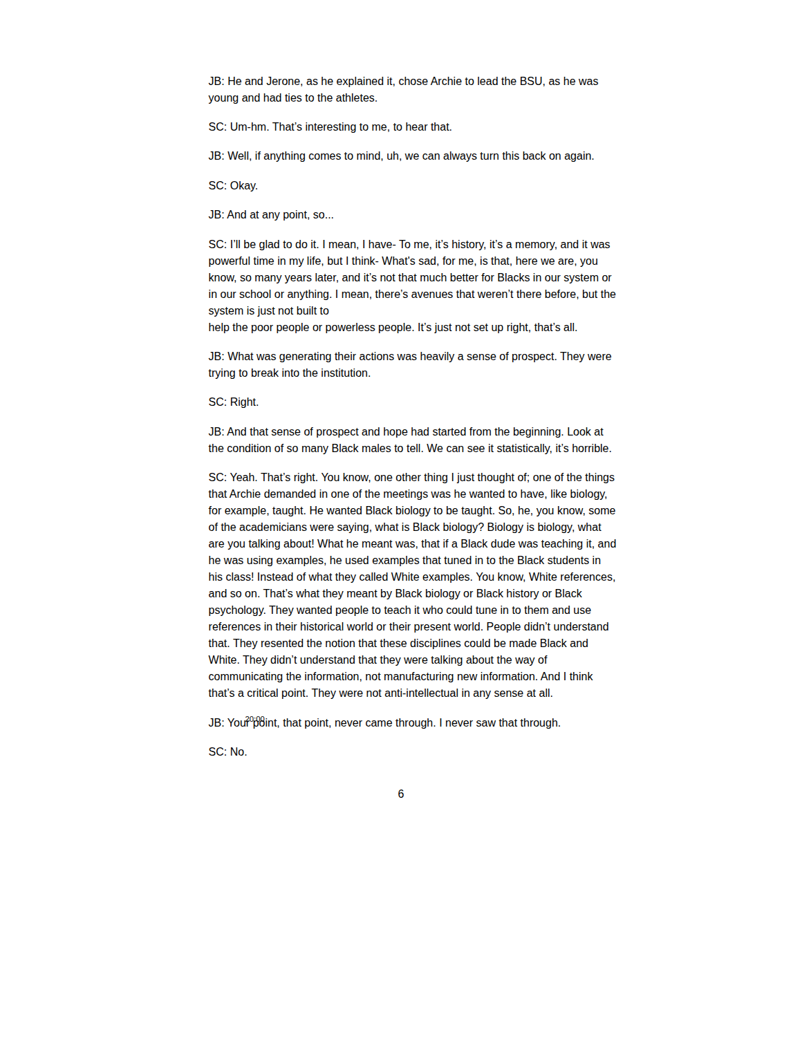JB: He and Jerone, as he explained it, chose Archie to lead the BSU, as he was young and had ties to the athletes.
SC: Um-hm. That’s interesting to me, to hear that.
JB: Well, if anything comes to mind, uh, we can always turn this back on again.
SC: Okay.
JB: And at any point, so...
SC: I’ll be glad to do it. I mean, I have- To me, it’s history, it’s a memory, and it was powerful time in my life, but I think- What's sad, for me, is that, here we are, you know, so many years later, and it’s not that much better for Blacks in our system or in our school or anything. I mean, there’s avenues that weren’t there before, but the system is just not built to
help the poor people or powerless people. It’s just not set up right, that’s all.
JB: What was generating their actions was heavily a sense of prospect. They were trying to break into the institution.
SC: Right.
JB: And that sense of prospect and hope had started from the beginning. Look at the condition of so many Black males to tell. We can see it statistically, it’s horrible.
SC: Yeah. That’s right. You know, one other thing I just thought of; one of the things that Archie demanded in one of the meetings was he wanted to have, like biology, for example, taught. He wanted Black biology to be taught. So, he, you know, some of the academicians were saying, what is Black biology? Biology is biology, what are you talking about! What he meant was, that if a Black dude was teaching it, and he was using examples, he used examples that tuned in to the Black students in his class! Instead of what they called White examples. You know, White references, and so on. That’s what they meant by Black biology or Black history or Black psychology. They wanted people to teach it who could tune in to them and use references in their historical world or their present world. People didn’t understand that. They resented the notion that these disciplines could be made Black and White. They didn’t understand that they were talking about the way of communicating the information, not manufacturing new information. And I think that’s a critical point. They were not anti-intellectual in any sense at all.
20:00
JB: Your point, that point, never came through. I never saw that through.
SC: No.
6